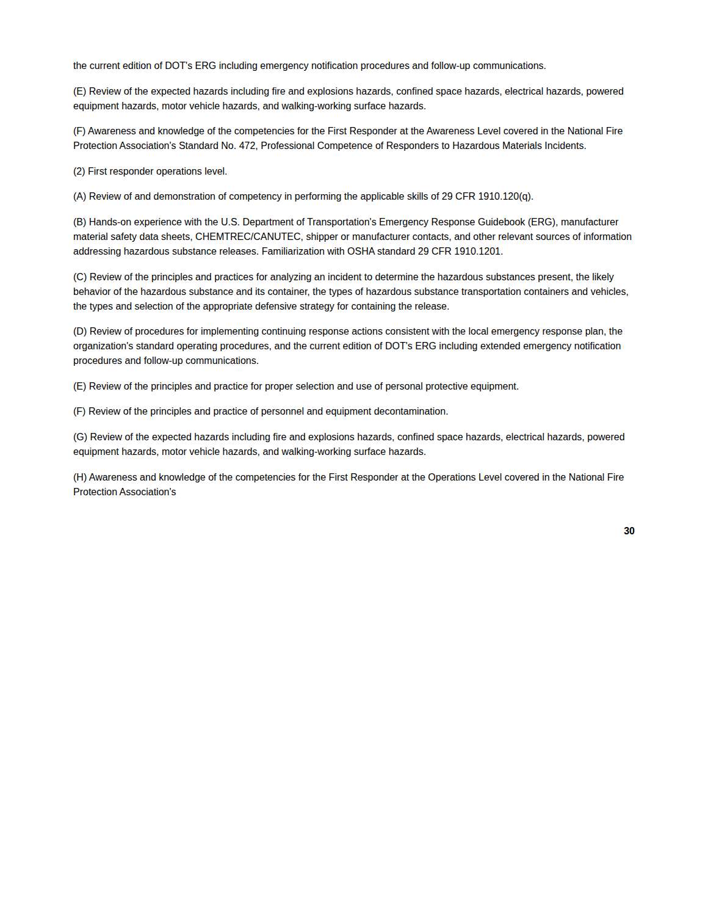the current edition of DOT's ERG including emergency notification procedures and follow-up communications.
(E) Review of the expected hazards including fire and explosions hazards, confined space hazards, electrical hazards, powered equipment hazards, motor vehicle hazards, and walking-working surface hazards.
(F) Awareness and knowledge of the competencies for the First Responder at the Awareness Level covered in the National Fire Protection Association's Standard No. 472, Professional Competence of Responders to Hazardous Materials Incidents.
(2) First responder operations level.
(A) Review of and demonstration of competency in performing the applicable skills of 29 CFR 1910.120(q).
(B) Hands-on experience with the U.S. Department of Transportation's Emergency Response Guidebook (ERG), manufacturer material safety data sheets, CHEMTREC/CANUTEC, shipper or manufacturer contacts, and other relevant sources of information addressing hazardous substance releases. Familiarization with OSHA standard 29 CFR 1910.1201.
(C) Review of the principles and practices for analyzing an incident to determine the hazardous substances present, the likely behavior of the hazardous substance and its container, the types of hazardous substance transportation containers and vehicles, the types and selection of the appropriate defensive strategy for containing the release.
(D) Review of procedures for implementing continuing response actions consistent with the local emergency response plan, the organization's standard operating procedures, and the current edition of DOT's ERG including extended emergency notification procedures and follow-up communications.
(E) Review of the principles and practice for proper selection and use of personal protective equipment.
(F) Review of the principles and practice of personnel and equipment decontamination.
(G) Review of the expected hazards including fire and explosions hazards, confined space hazards, electrical hazards, powered equipment hazards, motor vehicle hazards, and walking-working surface hazards.
(H) Awareness and knowledge of the competencies for the First Responder at the Operations Level covered in the National Fire Protection Association's
30